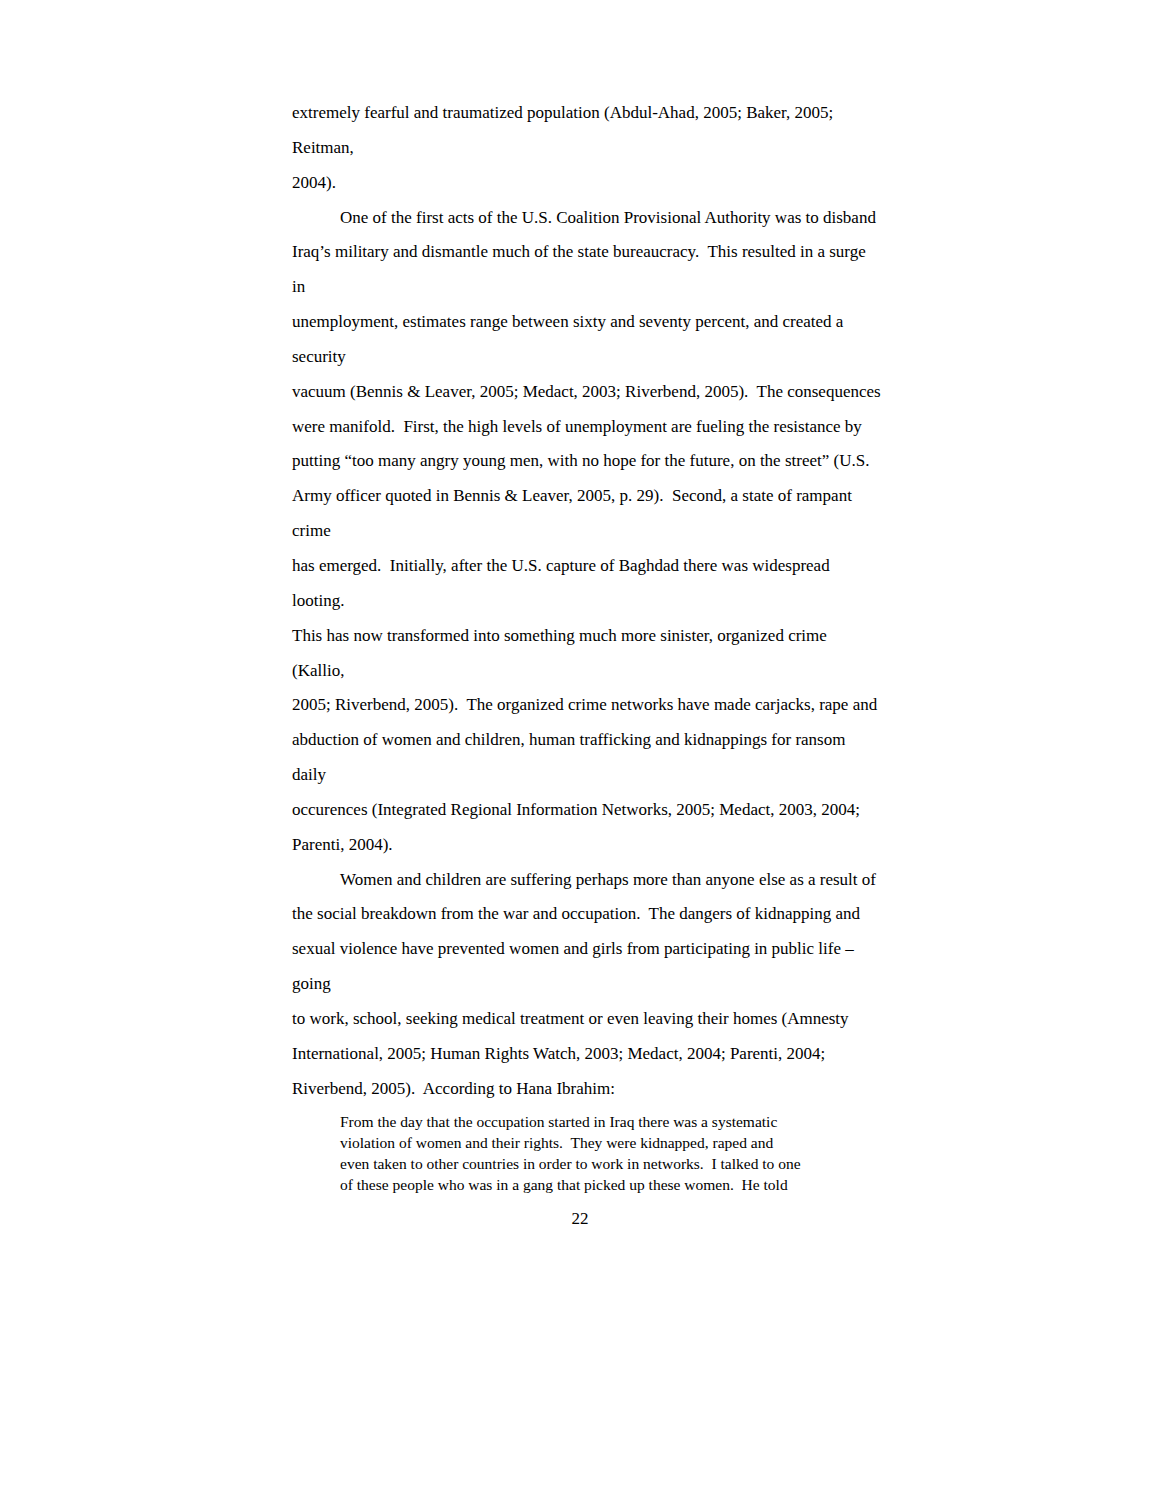extremely fearful and traumatized population (Abdul-Ahad, 2005; Baker, 2005; Reitman,
2004).
One of the first acts of the U.S. Coalition Provisional Authority was to disband
Iraq’s military and dismantle much of the state bureaucracy. This resulted in a surge in
unemployment, estimates range between sixty and seventy percent, and created a security
vacuum (Bennis & Leaver, 2005; Medact, 2003; Riverbend, 2005). The consequences
were manifold. First, the high levels of unemployment are fueling the resistance by
putting “too many angry young men, with no hope for the future, on the street” (U.S.
Army officer quoted in Bennis & Leaver, 2005, p. 29). Second, a state of rampant crime
has emerged. Initially, after the U.S. capture of Baghdad there was widespread looting.
This has now transformed into something much more sinister, organized crime (Kallio,
2005; Riverbend, 2005). The organized crime networks have made carjacks, rape and
abduction of women and children, human trafficking and kidnappings for ransom daily
occurences (Integrated Regional Information Networks, 2005; Medact, 2003, 2004;
Parenti, 2004).
Women and children are suffering perhaps more than anyone else as a result of
the social breakdown from the war and occupation. The dangers of kidnapping and
sexual violence have prevented women and girls from participating in public life – going
to work, school, seeking medical treatment or even leaving their homes (Amnesty
International, 2005; Human Rights Watch, 2003; Medact, 2004; Parenti, 2004;
Riverbend, 2005). According to Hana Ibrahim:
From the day that the occupation started in Iraq there was a systematic
violation of women and their rights. They were kidnapped, raped and
even taken to other countries in order to work in networks. I talked to one
of these people who was in a gang that picked up these women. He told
22